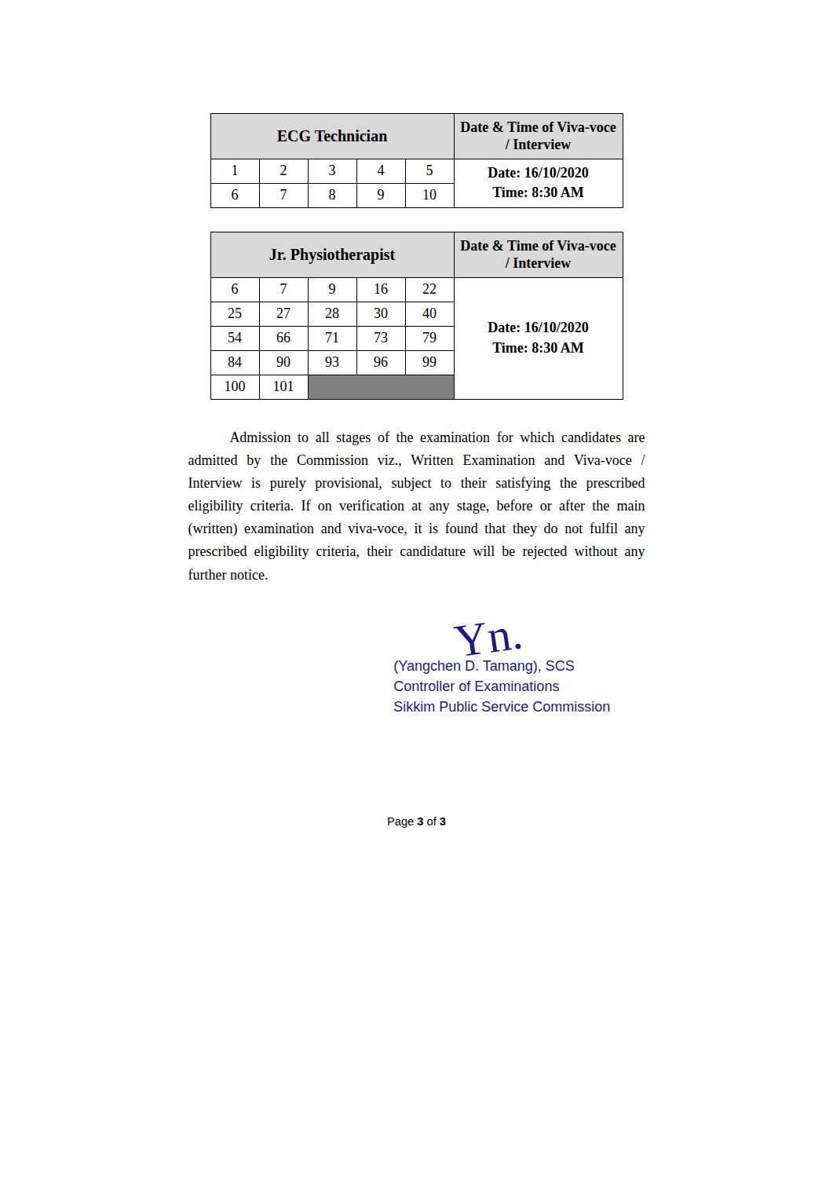| ECG Technician | Date & Time of Viva-voce / Interview |
| 1 | 2 | 3 | 4 | 5 | Date: 16/10/2020 Time: 8:30 AM |
| 6 | 7 | 8 | 9 | 10 |
| Jr. Physiotherapist | Date & Time of Viva-voce / Interview |
| 6 | 7 | 9 | 16 | 22 | Date: 16/10/2020 Time: 8:30 AM |
| 25 | 27 | 28 | 30 | 40 |
| 54 | 66 | 71 | 73 | 79 |
| 84 | 90 | 93 | 96 | 99 |
| 100 | 101 | |
Admission to all stages of the examination for which candidates are admitted by the Commission viz., Written Examination and Viva-voce / Interview is purely provisional, subject to their satisfying the prescribed eligibility criteria. If on verification at any stage, before or after the main (written) examination and viva-voce, it is found that they do not fulfil any prescribed eligibility criteria, their candidature will be rejected without any further notice.
Yn.
(Yangchen D. Tamang), SCS
Controller of Examinations
Sikkim Public Service Commission
Page 3 of 3